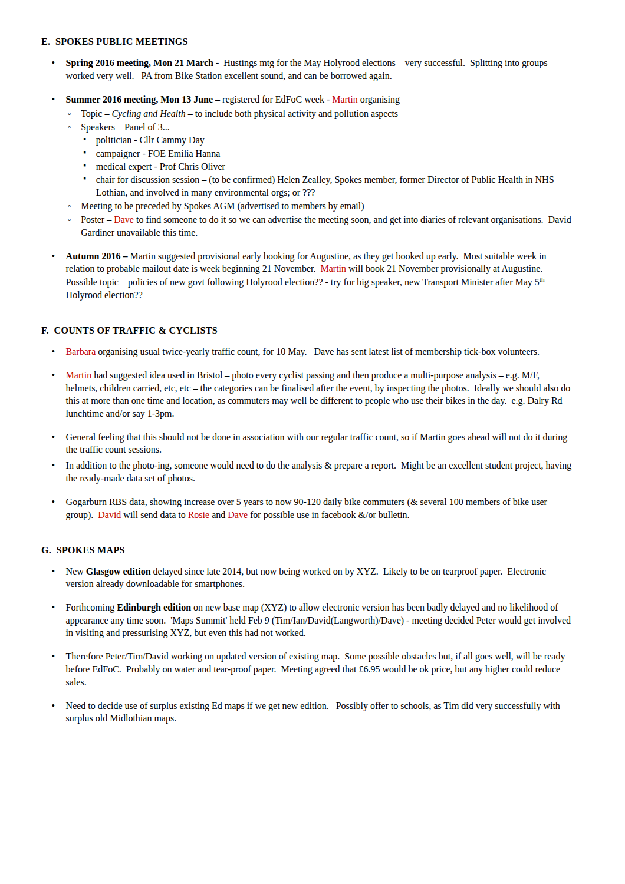E. SPOKES PUBLIC MEETINGS
Spring 2016 meeting, Mon 21 March - Hustings mtg for the May Holyrood elections – very successful. Splitting into groups worked very well. PA from Bike Station excellent sound, and can be borrowed again.
Summer 2016 meeting, Mon 13 June – registered for EdFoC week - Martin organising
Topic – Cycling and Health – to include both physical activity and pollution aspects
Speakers – Panel of 3...
politician - Cllr Cammy Day
campaigner - FOE Emilia Hanna
medical expert - Prof Chris Oliver
chair for discussion session – (to be confirmed) Helen Zealley, Spokes member, former Director of Public Health in NHS Lothian, and involved in many environmental orgs; or ???
Meeting to be preceded by Spokes AGM (advertised to members by email)
Poster – Dave to find someone to do it so we can advertise the meeting soon, and get into diaries of relevant organisations. David Gardiner unavailable this time.
Autumn 2016 – Martin suggested provisional early booking for Augustine, as they get booked up early. Most suitable week in relation to probable mailout date is week beginning 21 November. Martin will book 21 November provisionally at Augustine. Possible topic – policies of new govt following Holyrood election?? - try for big speaker, new Transport Minister after May 5th Holyrood election??
F. COUNTS OF TRAFFIC & CYCLISTS
Barbara organising usual twice-yearly traffic count, for 10 May. Dave has sent latest list of membership tick-box volunteers.
Martin had suggested idea used in Bristol – photo every cyclist passing and then produce a multi-purpose analysis – e.g. M/F, helmets, children carried, etc, etc – the categories can be finalised after the event, by inspecting the photos. Ideally we should also do this at more than one time and location, as commuters may well be different to people who use their bikes in the day. e.g. Dalry Rd lunchtime and/or say 1-3pm.
General feeling that this should not be done in association with our regular traffic count, so if Martin goes ahead will not do it during the traffic count sessions.
In addition to the photo-ing, someone would need to do the analysis & prepare a report. Might be an excellent student project, having the ready-made data set of photos.
Gogarburn RBS data, showing increase over 5 years to now 90-120 daily bike commuters (& several 100 members of bike user group). David will send data to Rosie and Dave for possible use in facebook &/or bulletin.
G. SPOKES MAPS
New Glasgow edition delayed since late 2014, but now being worked on by XYZ. Likely to be on tearproof paper. Electronic version already downloadable for smartphones.
Forthcoming Edinburgh edition on new base map (XYZ) to allow electronic version has been badly delayed and no likelihood of appearance any time soon. 'Maps Summit' held Feb 9 (Tim/Ian/David(Langworth)/Dave) - meeting decided Peter would get involved in visiting and pressurising XYZ, but even this had not worked.
Therefore Peter/Tim/David working on updated version of existing map. Some possible obstacles but, if all goes well, will be ready before EdFoC. Probably on water and tear-proof paper. Meeting agreed that £6.95 would be ok price, but any higher could reduce sales.
Need to decide use of surplus existing Ed maps if we get new edition. Possibly offer to schools, as Tim did very successfully with surplus old Midlothian maps.